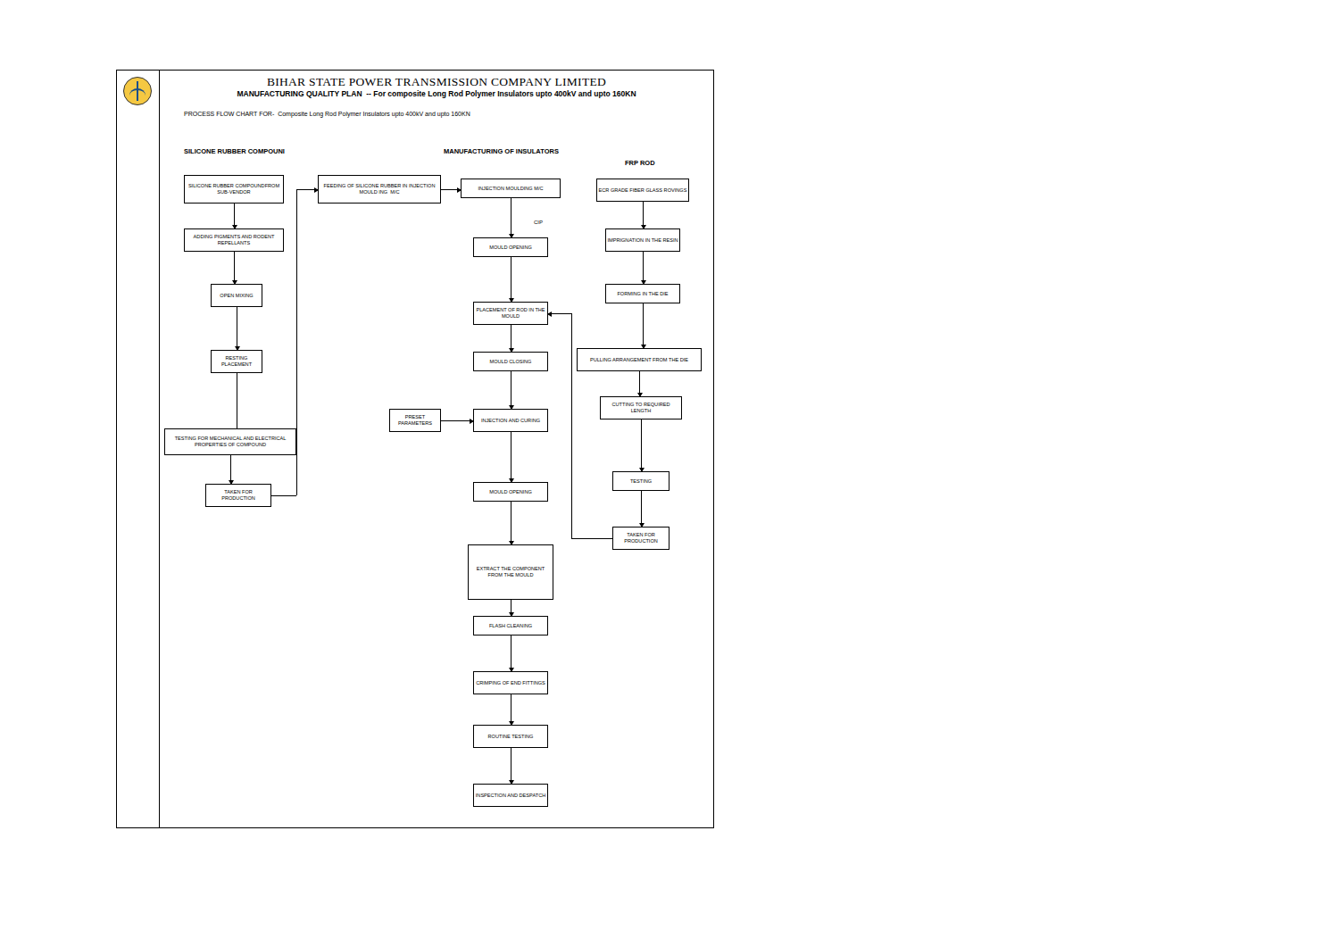BIHAR STATE POWER TRANSMISSION COMPANY LIMITED
MANUFACTURING QUALITY PLAN -- For composite Long Rod Polymer Insulators upto 400kV and upto 160KN
PROCESS FLOW CHART FOR- Composite Long Rod Polymer Insulators upto 400kV and upto 160KN
SILICONE RUBBER COMPOUNI
MANUFACTURING OF INSULATORS
FRP ROD
SILICONE RUBBER COMPOUNDFROM SUB-VENDOR
ADDING PIGMENTS AND RODENT REPELLANTS
OPEN MIXING
RESTING PLACEMENT
TESTING FOR MECHANICAL AND ELECTRICAL PROPERTIES OF COMPOUND
TAKEN FOR PRODUCTION
FEEDING OF SILICONE RUBBER IN INJECTION MOULD ING M/C
INJECTION MOULDING M/C
CIP
MOULD OPENING
PLACEMENT OF ROD IN THE MOULD
MOULD CLOSING
PRESET PARAMETERS
INJECTION AND CURING
MOULD OPENING
EXTRACT THE COMPONENT FROM THE MOULD
FLASH CLEANING
CRIMPING OF END FITTINGS
ROUTINE TESTING
INSPECTION AND DESPATCH
ECR GRADE FIBER GLASS ROVINGS
IMPRIGNATION IN THE RESIN
FORMING IN THE DIE
PULLING ARRANGEMENT FROM THE DIE
CUTTING TO REQUIRED LENGTH
TESTING
TAKEN FOR PRODUCTION